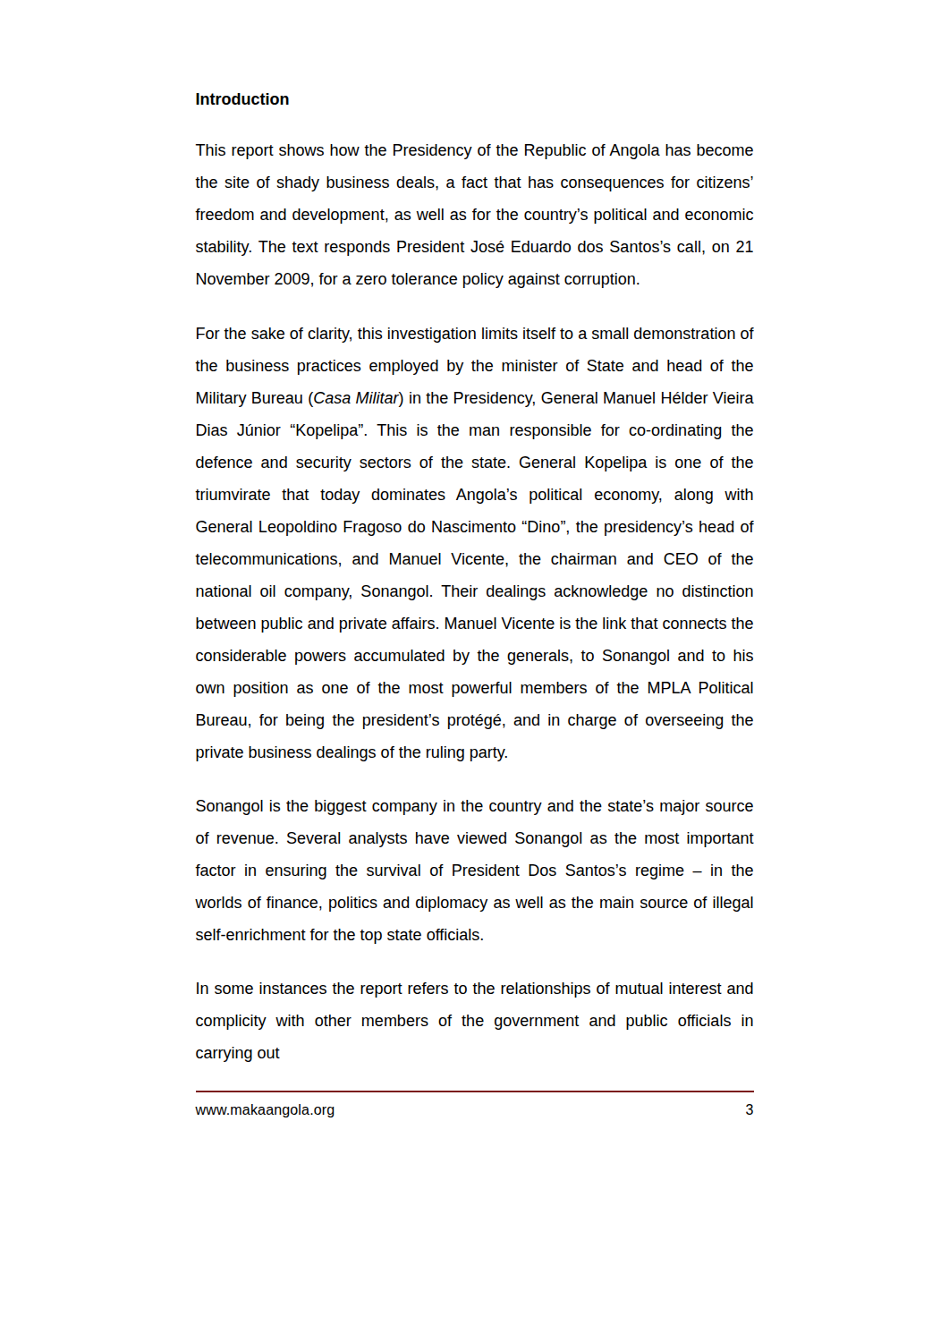Introduction
This report shows how the Presidency of the Republic of Angola has become the site of shady business deals, a fact that has consequences for citizens’ freedom and development, as well as for the country’s political and economic stability. The text responds President José Eduardo dos Santos’s call, on 21 November 2009, for a zero tolerance policy against corruption.
For the sake of clarity, this investigation limits itself to a small demonstration of the business practices employed by the minister of State and head of the Military Bureau (Casa Militar) in the Presidency, General Manuel Hélder Vieira Dias Júnior “Kopelipa”. This is the man responsible for co-ordinating the defence and security sectors of the state. General Kopelipa is one of the triumvirate that today dominates Angola’s political economy, along with General Leopoldino Fragoso do Nascimento “Dino”, the presidency’s head of telecommunications, and Manuel Vicente, the chairman and CEO of the national oil company, Sonangol. Their dealings acknowledge no distinction between public and private affairs. Manuel Vicente is the link that connects the considerable powers accumulated by the generals, to Sonangol and to his own position as one of the most powerful members of the MPLA Political Bureau, for being the president’s protégé, and in charge of overseeing the private business dealings of the ruling party.
Sonangol is the biggest company in the country and the state’s major source of revenue. Several analysts have viewed Sonangol as the most important factor in ensuring the survival of President Dos Santos’s regime – in the worlds of finance, politics and diplomacy as well as the main source of illegal self-enrichment for the top state officials.
In some instances the report refers to the relationships of mutual interest and complicity with other members of the government and public officials in carrying out
www.makaangola.org 3